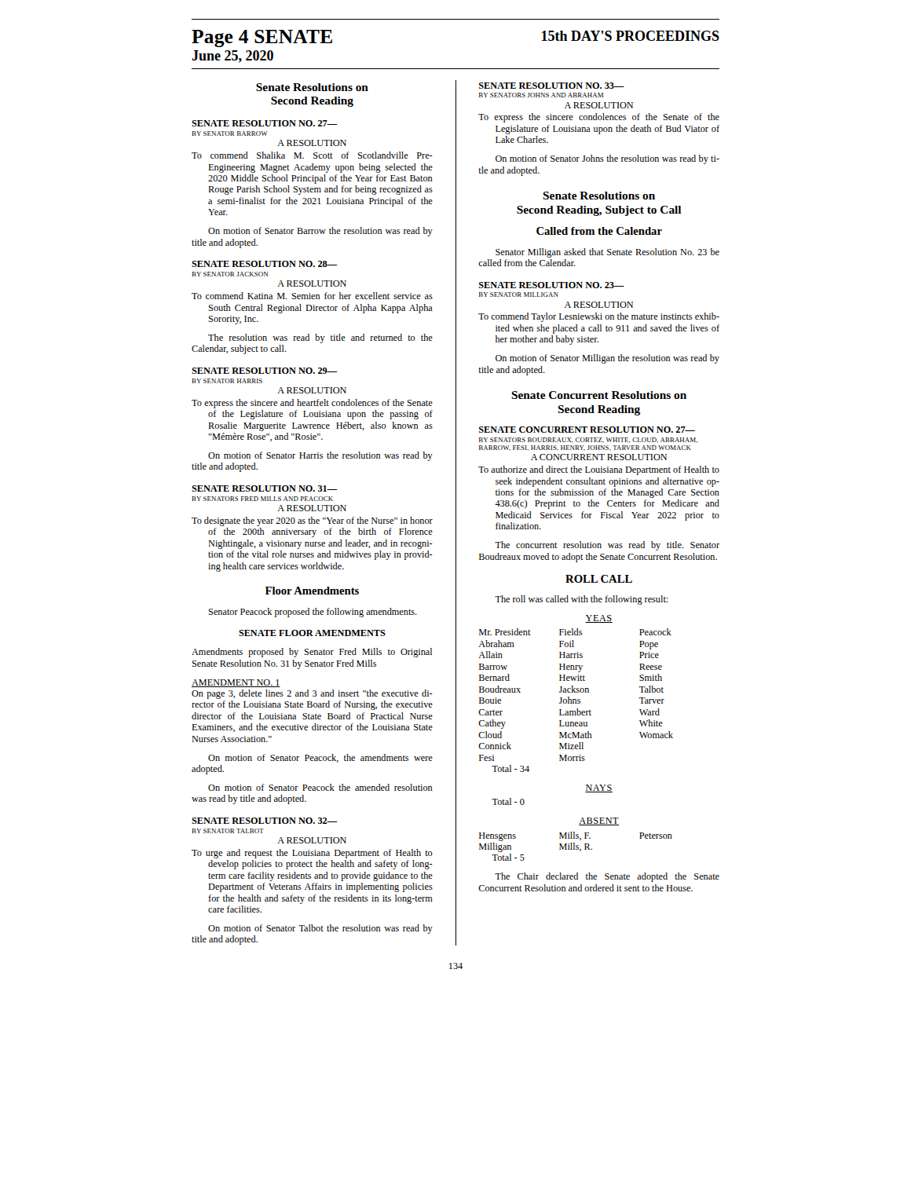Page 4 SENATE
June 25, 2020
15th DAY'S PROCEEDINGS
Senate Resolutions on
Second Reading
SENATE RESOLUTION NO. 27—
BY SENATOR BARROW
A RESOLUTION
To commend Shalika M. Scott of Scotlandville Pre-Engineering Magnet Academy upon being selected the 2020 Middle School Principal of the Year for East Baton Rouge Parish School System and for being recognized as a semi-finalist for the 2021 Louisiana Principal of the Year.
On motion of Senator Barrow the resolution was read by title and adopted.
SENATE RESOLUTION NO. 28—
BY SENATOR JACKSON
A RESOLUTION
To commend Katina M. Semien for her excellent service as South Central Regional Director of Alpha Kappa Alpha Sorority, Inc.
The resolution was read by title and returned to the Calendar, subject to call.
SENATE RESOLUTION NO. 29—
BY SENATOR HARRIS
A RESOLUTION
To express the sincere and heartfelt condolences of the Senate of the Legislature of Louisiana upon the passing of Rosalie Marguerite Lawrence Hébert, also known as "Mémère Rose", and "Rosie".
On motion of Senator Harris the resolution was read by title and adopted.
SENATE RESOLUTION NO. 31—
BY SENATORS FRED MILLS AND PEACOCK
A RESOLUTION
To designate the year 2020 as the "Year of the Nurse" in honor of the 200th anniversary of the birth of Florence Nightingale, a visionary nurse and leader, and in recognition of the vital role nurses and midwives play in providing health care services worldwide.
Floor Amendments
Senator Peacock proposed the following amendments.
SENATE FLOOR AMENDMENTS
Amendments proposed by Senator Fred Mills to Original Senate Resolution No. 31 by Senator Fred Mills
AMENDMENT NO. 1
On page 3, delete lines 2 and 3 and insert "the executive director of the Louisiana State Board of Nursing, the executive director of the Louisiana State Board of Practical Nurse Examiners, and the executive director of the Louisiana State Nurses Association."
On motion of Senator Peacock, the amendments were adopted.
On motion of Senator Peacock the amended resolution was read by title and adopted.
SENATE RESOLUTION NO. 32—
BY SENATOR TALBOT
A RESOLUTION
To urge and request the Louisiana Department of Health to develop policies to protect the health and safety of long-term care facility residents and to provide guidance to the Department of Veterans Affairs in implementing policies for the health and safety of the residents in its long-term care facilities.
On motion of Senator Talbot the resolution was read by title and adopted.
SENATE RESOLUTION NO. 33—
BY SENATORS JOHNS AND ABRAHAM
A RESOLUTION
To express the sincere condolences of the Senate of the Legislature of Louisiana upon the death of Bud Viator of Lake Charles.
On motion of Senator Johns the resolution was read by title and adopted.
Senate Resolutions on
Second Reading, Subject to Call
Called from the Calendar
Senator Milligan asked that Senate Resolution No. 23 be called from the Calendar.
SENATE RESOLUTION NO. 23—
BY SENATOR MILLIGAN
A RESOLUTION
To commend Taylor Lesniewski on the mature instincts exhibited when she placed a call to 911 and saved the lives of her mother and baby sister.
On motion of Senator Milligan the resolution was read by title and adopted.
Senate Concurrent Resolutions on
Second Reading
SENATE CONCURRENT RESOLUTION NO. 27—
BY SENATORS BOUDREAUX, CORTEZ, WHITE, CLOUD, ABRAHAM, BARROW, FESI, HARRIS, HENRY, JOHNS, TARVER AND WOMACK
A CONCURRENT RESOLUTION
To authorize and direct the Louisiana Department of Health to seek independent consultant opinions and alternative options for the submission of the Managed Care Section 438.6(c) Preprint to the Centers for Medicare and Medicaid Services for Fiscal Year 2022 prior to finalization.
The concurrent resolution was read by title. Senator Boudreaux moved to adopt the Senate Concurrent Resolution.
ROLL CALL
The roll was called with the following result:
YEAS
| Mr. President | Fields | Peacock |
| Abraham | Foil | Pope |
| Allain | Harris | Price |
| Barrow | Henry | Reese |
| Bernard | Hewitt | Smith |
| Boudreaux | Jackson | Talbot |
| Bouie | Johns | Tarver |
| Carter | Lambert | Ward |
| Cathey | Luneau | White |
| Cloud | McMath | Womack |
| Connick | Mizell | |
| Fesi | Morris | |
Total - 34
NAYS
Total - 0
ABSENT
| Hensgens | Mills, F. | Peterson |
| Milligan | Mills, R. | |
Total - 5
The Chair declared the Senate adopted the Senate Concurrent Resolution and ordered it sent to the House.
134